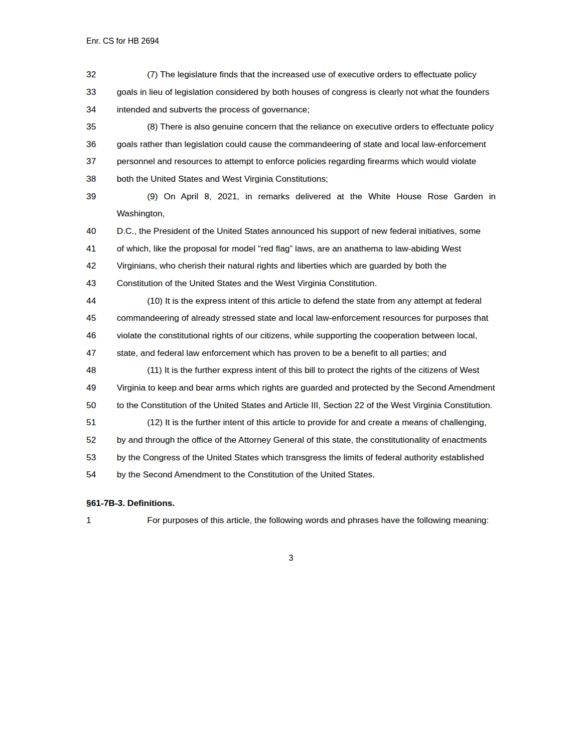Enr. CS for HB 2694
32 (7) The legislature finds that the increased use of executive orders to effectuate policy
33 goals in lieu of legislation considered by both houses of congress is clearly not what the founders
34 intended and subverts the process of governance;
35 (8) There is also genuine concern that the reliance on executive orders to effectuate policy
36 goals rather than legislation could cause the commandeering of state and local law-enforcement
37 personnel and resources to attempt to enforce policies regarding firearms which would violate
38 both the United States and West Virginia Constitutions;
39 (9) On April 8, 2021, in remarks delivered at the White House Rose Garden in Washington,
40 D.C., the President of the United States announced his support of new federal initiatives, some
41 of which, like the proposal for model “red flag” laws, are an anathema to law-abiding West
42 Virginians, who cherish their natural rights and liberties which are guarded by both the
43 Constitution of the United States and the West Virginia Constitution.
44 (10) It is the express intent of this article to defend the state from any attempt at federal
45 commandeering of already stressed state and local law-enforcement resources for purposes that
46 violate the constitutional rights of our citizens, while supporting the cooperation between local,
47 state, and federal law enforcement which has proven to be a benefit to all parties; and
48 (11) It is the further express intent of this bill to protect the rights of the citizens of West
49 Virginia to keep and bear arms which rights are guarded and protected by the Second Amendment
50 to the Constitution of the United States and Article III, Section 22 of the West Virginia Constitution.
51 (12) It is the further intent of this article to provide for and create a means of challenging,
52 by and through the office of the Attorney General of this state, the constitutionality of enactments
53 by the Congress of the United States which transgress the limits of federal authority established
54 by the Second Amendment to the Constitution of the United States.
§61-7B-3. Definitions.
1 For purposes of this article, the following words and phrases have the following meaning:
3